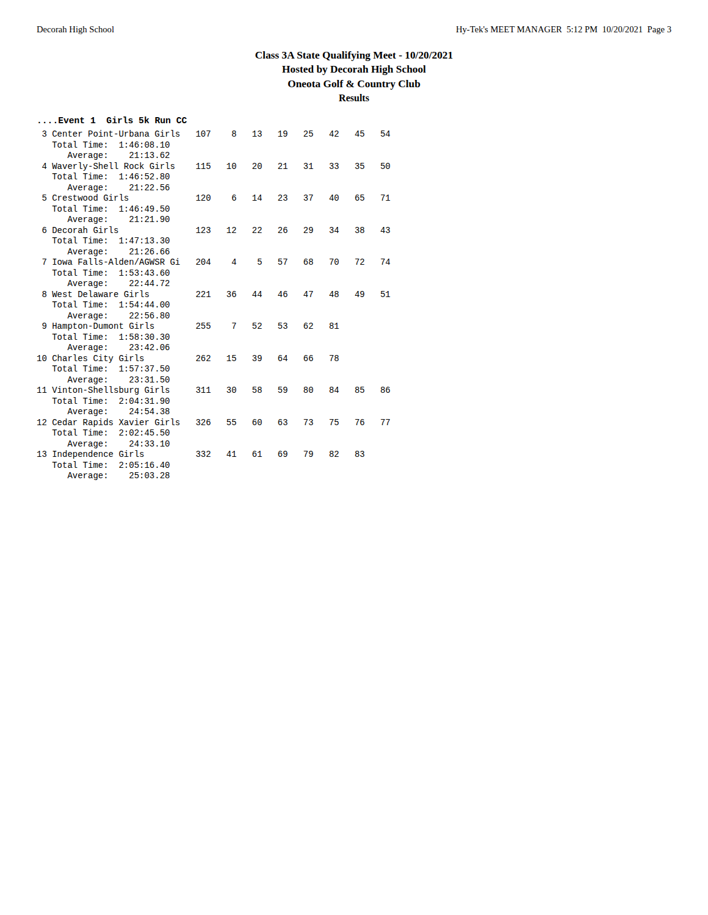Decorah High School Hy-Tek's MEET MANAGER 5:12 PM 10/20/2021 Page 3
Class 3A State Qualifying Meet - 10/20/2021
Hosted by Decorah High School
Oneota Golf & Country Club
Results
....Event 1 Girls 5k Run CC
 3 Center Point-Urbana Girls   107    8   13   19   25   42   45   54
   Total Time:  1:46:08.10
      Average:    21:13.62
 4 Waverly-Shell Rock Girls    115   10   20   21   31   33   35   50
   Total Time:  1:46:52.80
      Average:    21:22.56
 5 Crestwood Girls             120    6   14   23   37   40   65   71
   Total Time:  1:46:49.50
      Average:    21:21.90
 6 Decorah Girls               123   12   22   26   29   34   38   43
   Total Time:  1:47:13.30
      Average:    21:26.66
 7 Iowa Falls-Alden/AGWSR Gi   204    4    5   57   68   70   72   74
   Total Time:  1:53:43.60
      Average:    22:44.72
 8 West Delaware Girls         221   36   44   46   47   48   49   51
   Total Time:  1:54:44.00
      Average:    22:56.80
 9 Hampton-Dumont Girls        255    7   52   53   62   81
   Total Time:  1:58:30.30
      Average:    23:42.06
10 Charles City Girls          262   15   39   64   66   78
   Total Time:  1:57:37.50
      Average:    23:31.50
11 Vinton-Shellsburg Girls     311   30   58   59   80   84   85   86
   Total Time:  2:04:31.90
      Average:    24:54.38
12 Cedar Rapids Xavier Girls   326   55   60   63   73   75   76   77
   Total Time:  2:02:45.50
      Average:    24:33.10
13 Independence Girls          332   41   61   69   79   82   83
   Total Time:  2:05:16.40
      Average:    25:03.28